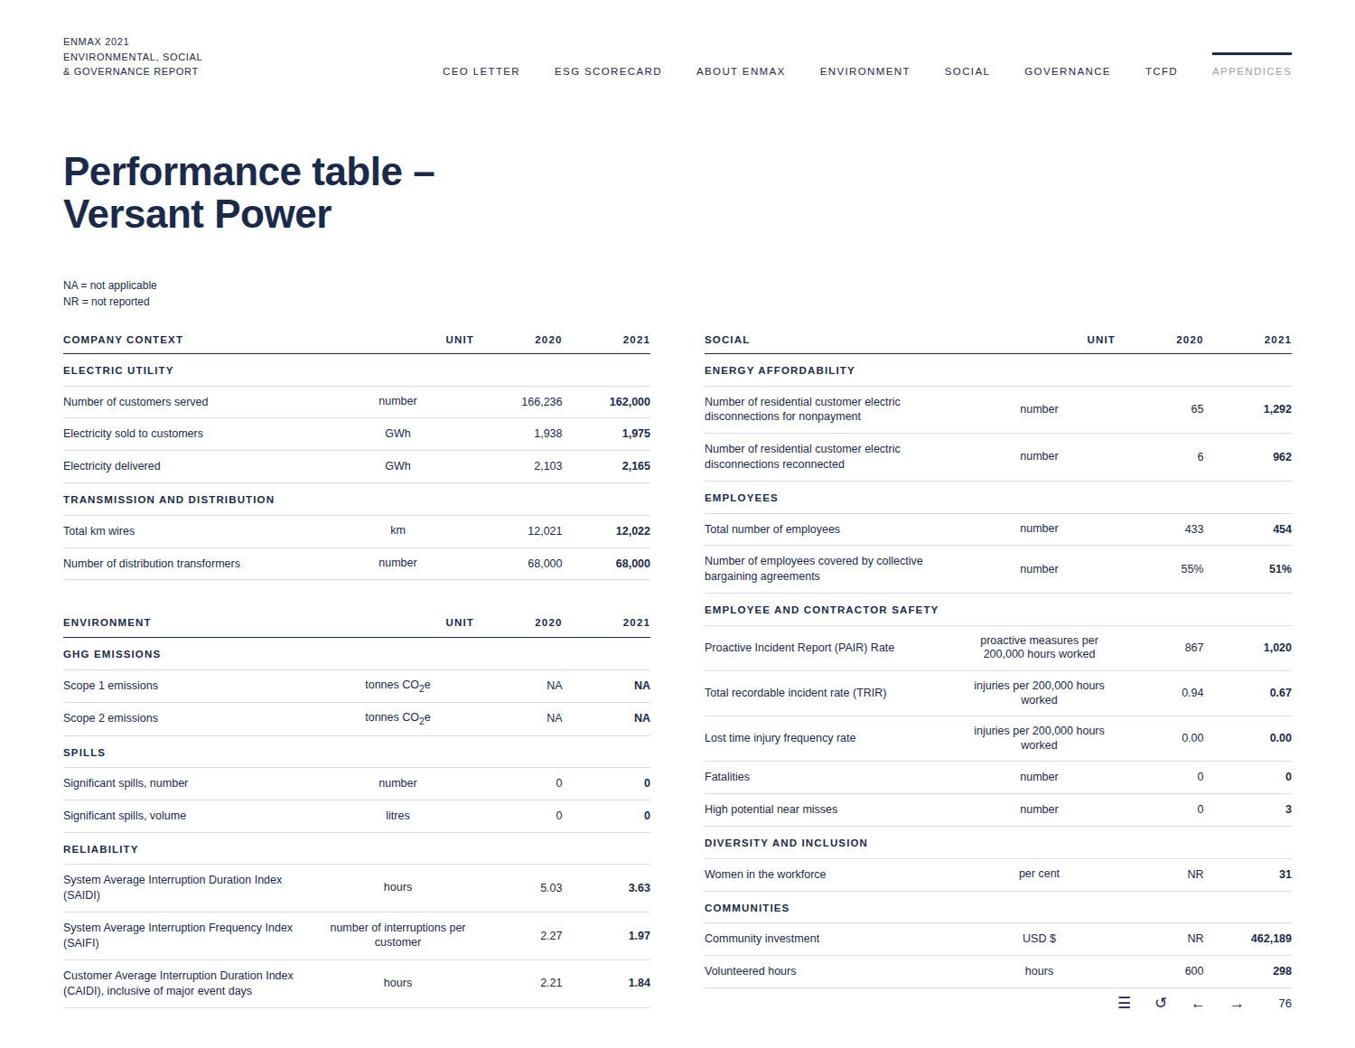ENMAX 2021
ENVIRONMENTAL, SOCIAL
& GOVERNANCE REPORT
CEO Letter ESG Scorecard About ENMAX Environment Social Governance TCFD Appendices
Performance table –
Versant Power
NA = not applicable
NR = not reported
Company context and environment metrics
| Company context | Unit | 2020 | 2021 |
| --- | --- | --- | --- |
| Electric utility |
| Number of customers served | number | 166,236 | 162,000 |
| Electricity sold to customers | GWh | 1,938 | 1,975 |
| Electricity delivered | GWh | 2,103 | 2,165 |
| Transmission and distribution |
| Total km wires | km | 12,021 | 12,022 |
| Number of distribution transformers | number | 68,000 | 68,000 |
Environment metrics
| Environment | Unit | 2020 | 2021 |
| --- | --- | --- | --- |
| GHG emissions |
| Scope 1 emissions | tonnes CO 2 e | NA | NA |
| Scope 2 emissions | tonnes CO 2 e | NA | NA |
| Spills |
| Significant spills, number | number | 0 | 0 |
| Significant spills, volume | litres | 0 | 0 |
| Reliability |
| System Average Interruption Duration Index (SAIDI) | hours | 5.03 | 3.63 |
| System Average Interruption Frequency Index (SAIFI) | number of interruptions per customer | 2.27 | 1.97 |
| Customer Average Interruption Duration Index (CAIDI), inclusive of major event days | hours | 2.21 | 1.84 |
Social metrics
| Social | Unit | 2020 | 2021 |
| --- | --- | --- | --- |
| Energy affordability |
| Number of residential customer electric disconnections for nonpayment | number | 65 | 1,292 |
| Number of residential customer electric disconnections reconnected | number | 6 | 962 |
| Employees |
| Total number of employees | number | 433 | 454 |
| Number of employees covered by collective bargaining agreements | number | 55% | 51% |
| Employee and contractor safety |
| Proactive Incident Report (PAIR) Rate | proactive measures per 200,000 hours worked | 867 | 1,020 |
| Total recordable incident rate (TRIR) | injuries per 200,000 hours worked | 0.94 | 0.67 |
| Lost time injury frequency rate | injuries per 200,000 hours worked | 0.00 | 0.00 |
| Fatalities | number | 0 | 0 |
| High potential near misses | number | 0 | 3 |
| Diversity and inclusion |
| Women in the workforce | per cent | NR | 31 |
| Communities |
| Community investment | USD $ | NR | 462,189 |
| Volunteered hours | hours | 600 | 298 |
☰ ↺ ← → 76